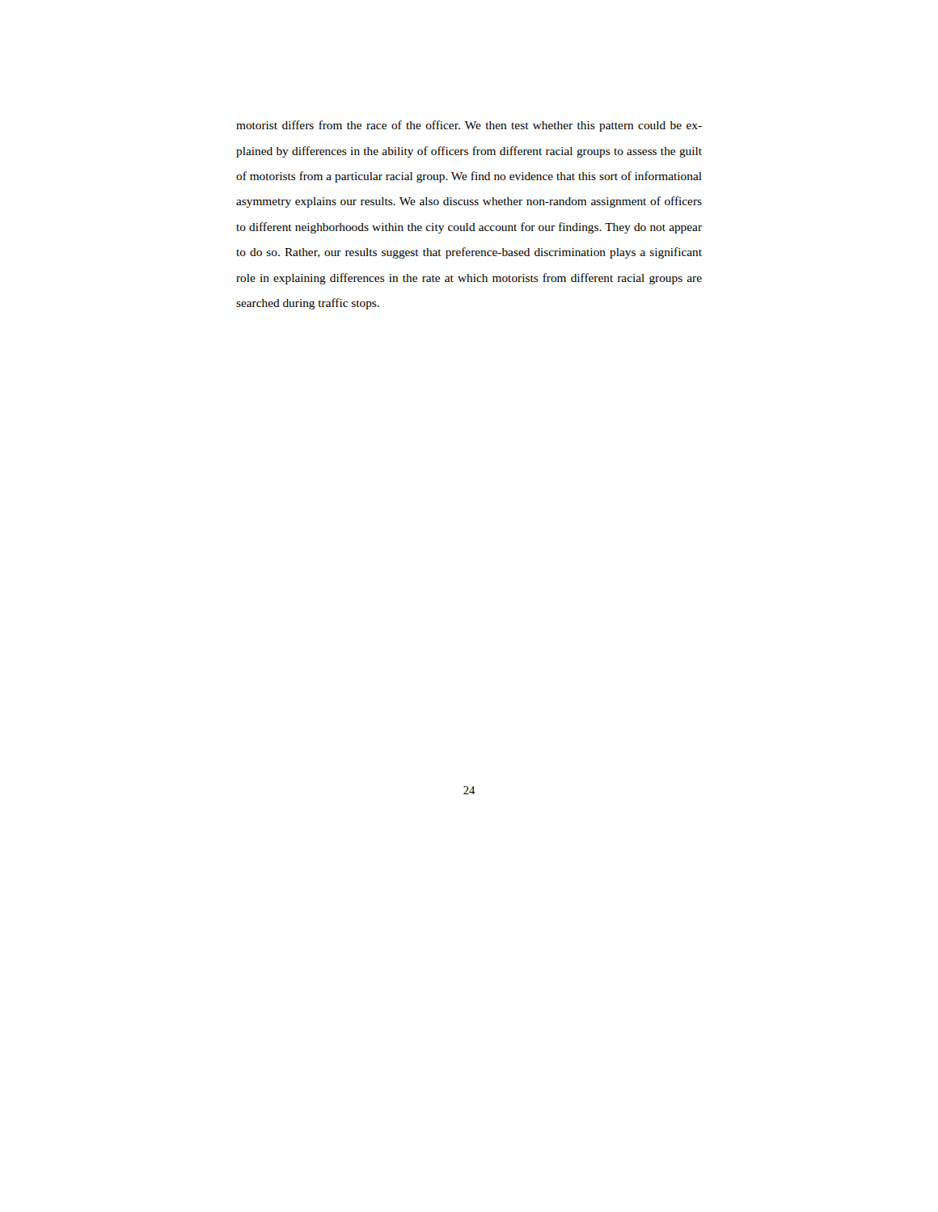motorist differs from the race of the officer. We then test whether this pattern could be explained by differences in the ability of officers from different racial groups to assess the guilt of motorists from a particular racial group. We find no evidence that this sort of informational asymmetry explains our results. We also discuss whether non-random assignment of officers to different neighborhoods within the city could account for our findings. They do not appear to do so. Rather, our results suggest that preference-based discrimination plays a significant role in explaining differences in the rate at which motorists from different racial groups are searched during traffic stops.
24